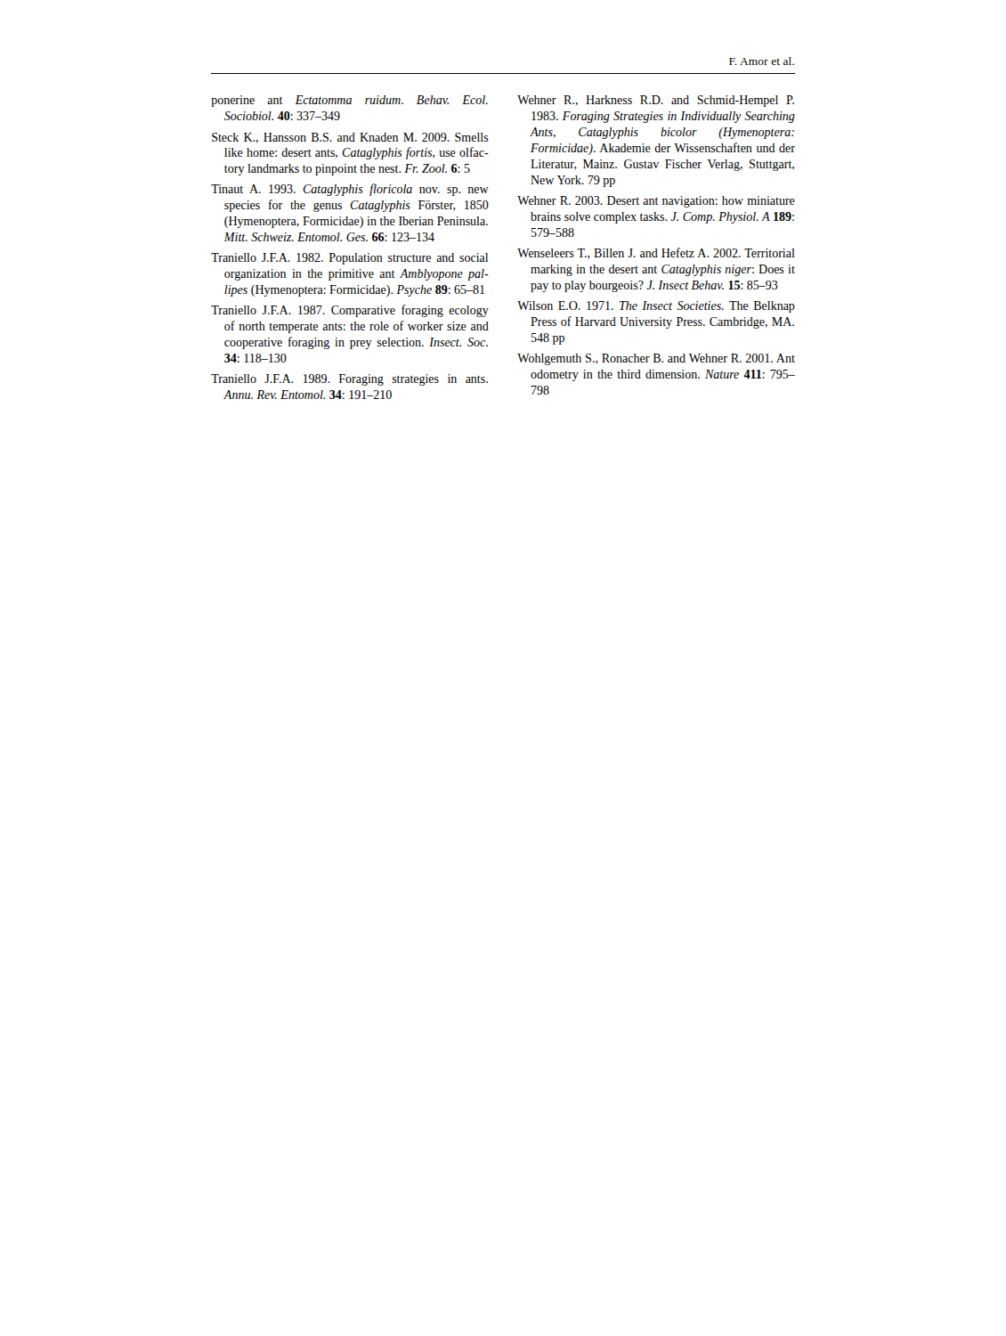F. Amor et al.
ponerine ant Ectatomma ruidum. Behav. Ecol. Sociobiol. 40: 337–349
Steck K., Hansson B.S. and Knaden M. 2009. Smells like home: desert ants, Cataglyphis fortis, use olfactory landmarks to pinpoint the nest. Fr. Zool. 6: 5
Tinaut A. 1993. Cataglyphis floricola nov. sp. new species for the genus Cataglyphis Förster, 1850 (Hymenoptera, Formicidae) in the Iberian Peninsula. Mitt. Schweiz. Entomol. Ges. 66: 123–134
Traniello J.F.A. 1982. Population structure and social organization in the primitive ant Amblyopone pallipes (Hymenoptera: Formicidae). Psyche 89: 65–81
Traniello J.F.A. 1987. Comparative foraging ecology of north temperate ants: the role of worker size and cooperative foraging in prey selection. Insect. Soc. 34: 118–130
Traniello J.F.A. 1989. Foraging strategies in ants. Annu. Rev. Entomol. 34: 191–210
Wehner R., Harkness R.D. and Schmid-Hempel P. 1983. Foraging Strategies in Individually Searching Ants, Cataglyphis bicolor (Hymenoptera: Formicidae). Akademie der Wissenschaften und der Literatur, Mainz. Gustav Fischer Verlag, Stuttgart, New York. 79 pp
Wehner R. 2003. Desert ant navigation: how miniature brains solve complex tasks. J. Comp. Physiol. A 189: 579–588
Wenseleers T., Billen J. and Hefetz A. 2002. Territorial marking in the desert ant Cataglyphis niger: Does it pay to play bourgeois? J. Insect Behav. 15: 85–93
Wilson E.O. 1971. The Insect Societies. The Belknap Press of Harvard University Press. Cambridge, MA. 548 pp
Wohlgemuth S., Ronacher B. and Wehner R. 2001. Ant odometry in the third dimension. Nature 411: 795–798